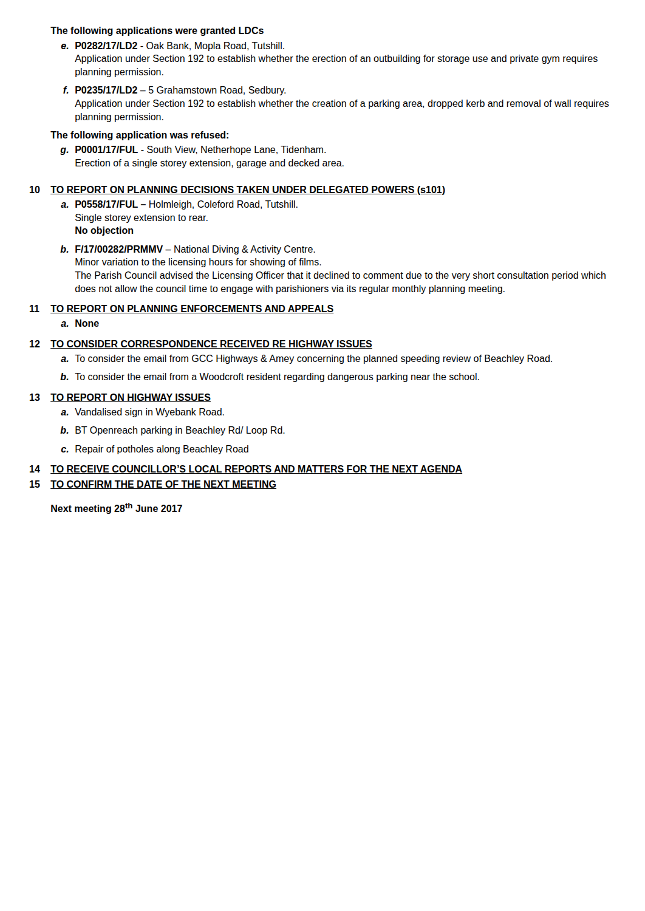The following applications were granted LDCs
e. P0282/17/LD2 - Oak Bank, Mopla Road, Tutshill.
Application under Section 192 to establish whether the erection of an outbuilding for storage use and private gym requires planning permission.
f. P0235/17/LD2 – 5 Grahamstown Road, Sedbury.
Application under Section 192 to establish whether the creation of a parking area, dropped kerb and removal of wall requires planning permission.
The following application was refused:
g. P0001/17/FUL - South View, Netherhope Lane, Tidenham.
Erection of a single storey extension, garage and decked area.
10 TO REPORT ON PLANNING DECISIONS TAKEN UNDER DELEGATED POWERS (s101)
a. P0558/17/FUL – Holmleigh, Coleford Road, Tutshill.
Single storey extension to rear.
No objection
b. F/17/00282/PRMMV – National Diving & Activity Centre.
Minor variation to the licensing hours for showing of films.
The Parish Council advised the Licensing Officer that it declined to comment due to the very short consultation period which does not allow the council time to engage with parishioners via its regular monthly planning meeting.
11 TO REPORT ON PLANNING ENFORCEMENTS AND APPEALS
a. None
12 TO CONSIDER CORRESPONDENCE RECEIVED RE HIGHWAY ISSUES
a. To consider the email from GCC Highways & Amey concerning the planned speeding review of Beachley Road.
b. To consider the email from a Woodcroft resident regarding dangerous parking near the school.
13 TO REPORT ON HIGHWAY ISSUES
a. Vandalised sign in Wyebank Road.
b. BT Openreach parking in Beachley Rd/ Loop Rd.
c. Repair of potholes along Beachley Road
14 TO RECEIVE COUNCILLOR’S LOCAL REPORTS AND MATTERS FOR THE NEXT AGENDA
15 TO CONFIRM THE DATE OF THE NEXT MEETING
Next meeting 28th June 2017